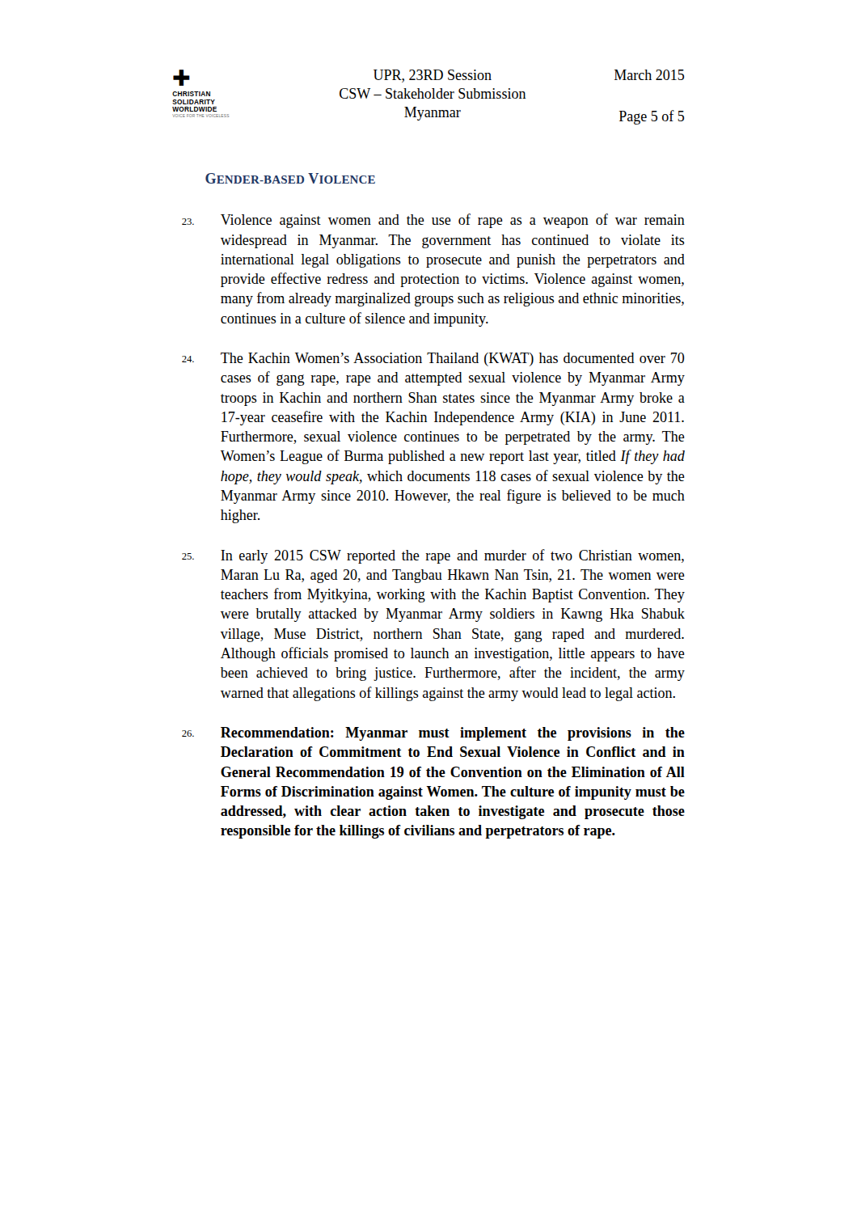✚
CHRISTIAN
SOLIDARITY
WORLDWIDE
VOICE FOR THE VOICELESS
UPR, 23RD Session
CSW – Stakeholder Submission
Myanmar
March 2015
Page 5 of 5
GENDER-BASED VIOLENCE
Violence against women and the use of rape as a weapon of war remain widespread in Myanmar. The government has continued to violate its international legal obligations to prosecute and punish the perpetrators and provide effective redress and protection to victims. Violence against women, many from already marginalized groups such as religious and ethnic minorities, continues in a culture of silence and impunity.
The Kachin Women’s Association Thailand (KWAT) has documented over 70 cases of gang rape, rape and attempted sexual violence by Myanmar Army troops in Kachin and northern Shan states since the Myanmar Army broke a 17-year ceasefire with the Kachin Independence Army (KIA) in June 2011. Furthermore, sexual violence continues to be perpetrated by the army. The Women’s League of Burma published a new report last year, titled If they had hope, they would speak, which documents 118 cases of sexual violence by the Myanmar Army since 2010. However, the real figure is believed to be much higher.
In early 2015 CSW reported the rape and murder of two Christian women, Maran Lu Ra, aged 20, and Tangbau Hkawn Nan Tsin, 21. The women were teachers from Myitkyina, working with the Kachin Baptist Convention. They were brutally attacked by Myanmar Army soldiers in Kawng Hka Shabuk village, Muse District, northern Shan State, gang raped and murdered. Although officials promised to launch an investigation, little appears to have been achieved to bring justice. Furthermore, after the incident, the army warned that allegations of killings against the army would lead to legal action.
Recommendation: Myanmar must implement the provisions in the Declaration of Commitment to End Sexual Violence in Conflict and in General Recommendation 19 of the Convention on the Elimination of All Forms of Discrimination against Women. The culture of impunity must be addressed, with clear action taken to investigate and prosecute those responsible for the killings of civilians and perpetrators of rape.